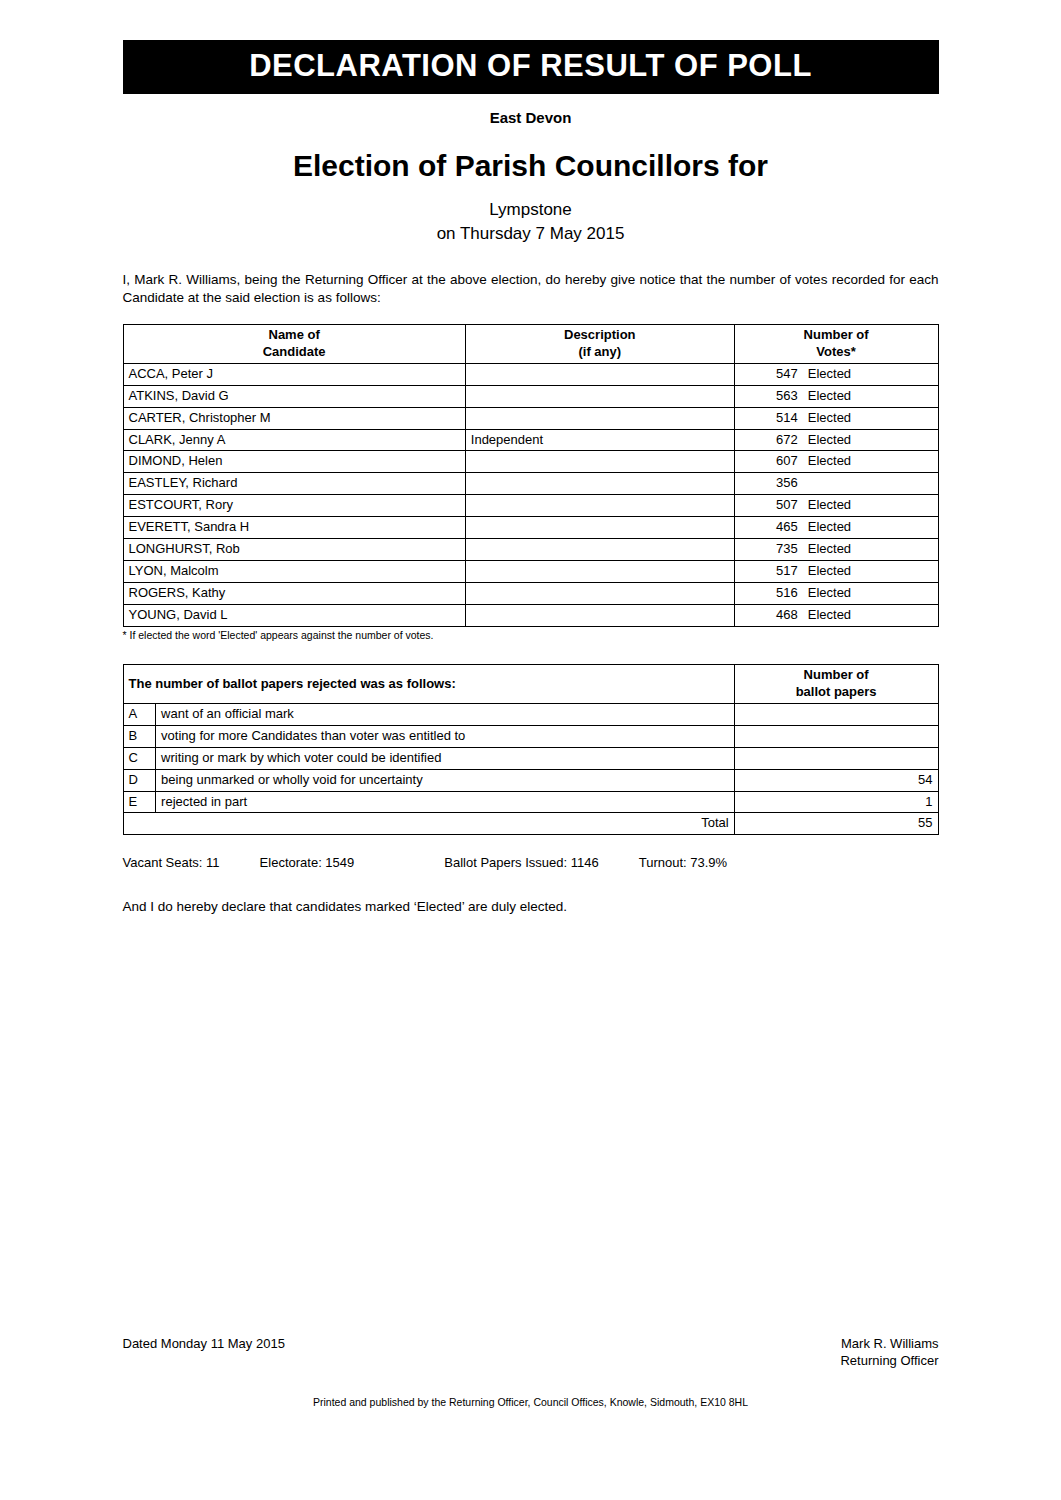DECLARATION OF RESULT OF POLL
East Devon
Election of Parish Councillors for
Lympstone
on Thursday 7 May 2015
I, Mark R. Williams, being the Returning Officer at the above election, do hereby give notice that the number of votes recorded for each Candidate at the said election is as follows:
| Name of Candidate | Description (if any) | Number of Votes* |
| --- | --- | --- |
| ACCA, Peter J | | 547 Elected |
| ATKINS, David G | | 563 Elected |
| CARTER, Christopher M | | 514 Elected |
| CLARK, Jenny A | Independent | 672 Elected |
| DIMOND, Helen | | 607 Elected |
| EASTLEY, Richard | | 356 |
| ESTCOURT, Rory | | 507 Elected |
| EVERETT, Sandra H | | 465 Elected |
| LONGHURST, Rob | | 735 Elected |
| LYON, Malcolm | | 517 Elected |
| ROGERS, Kathy | | 516 Elected |
| YOUNG, David L | | 468 Elected |
* If elected the word 'Elected' appears against the number of votes.
| The number of ballot papers rejected was as follows: | Number of ballot papers |
| --- | --- |
| A | want of an official mark | |
| B | voting for more Candidates than voter was entitled to | |
| C | writing or mark by which voter could be identified | |
| D | being unmarked or wholly void for uncertainty | 54 |
| E | rejected in part | 1 |
| Total | 55 |
Vacant Seats: 11 Electorate: 1549 Ballot Papers Issued: 1146 Turnout: 73.9%
And I do hereby declare that candidates marked ‘Elected’ are duly elected.
Dated Monday 11 May 2015
Mark R. Williams
Returning Officer
Printed and published by the Returning Officer, Council Offices, Knowle, Sidmouth, EX10 8HL